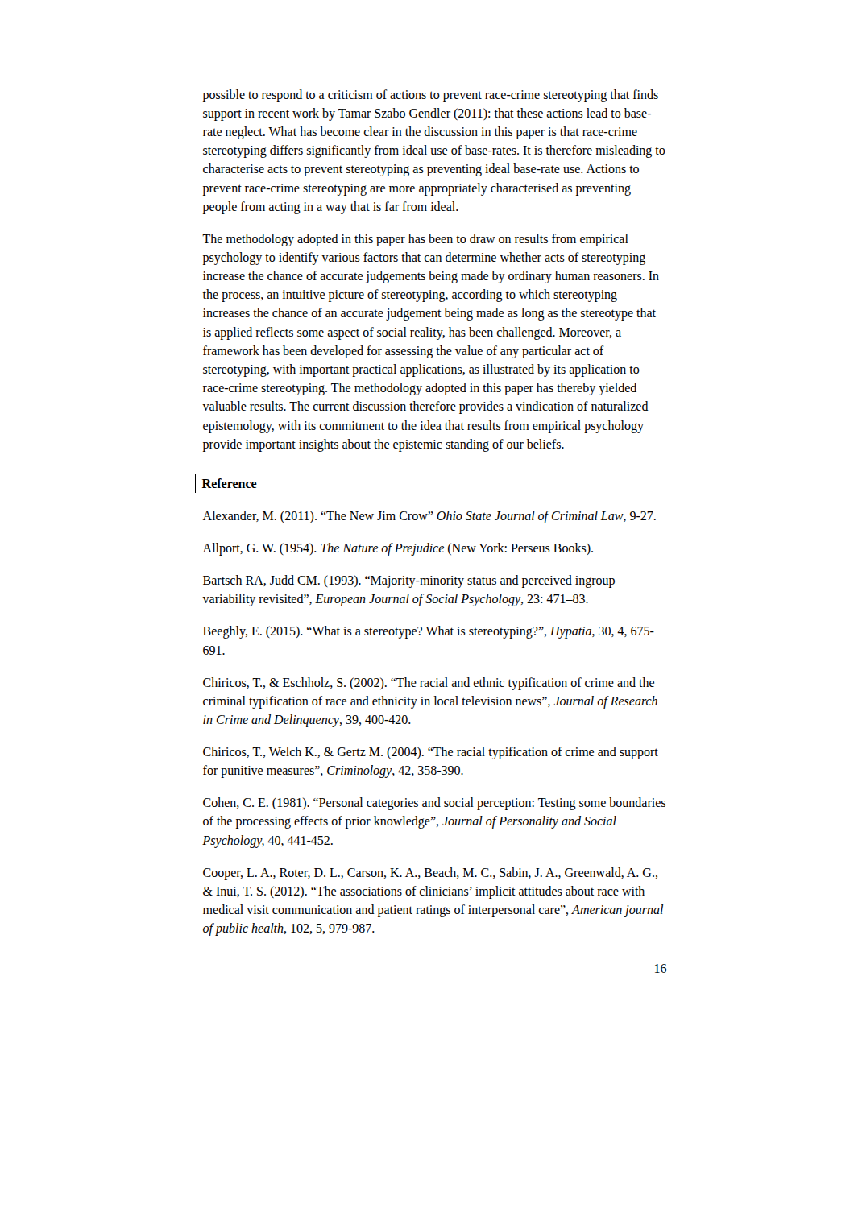possible to respond to a criticism of actions to prevent race-crime stereotyping that finds support in recent work by Tamar Szabo Gendler (2011): that these actions lead to base-rate neglect. What has become clear in the discussion in this paper is that race-crime stereotyping differs significantly from ideal use of base-rates. It is therefore misleading to characterise acts to prevent stereotyping as preventing ideal base-rate use. Actions to prevent race-crime stereotyping are more appropriately characterised as preventing people from acting in a way that is far from ideal.
The methodology adopted in this paper has been to draw on results from empirical psychology to identify various factors that can determine whether acts of stereotyping increase the chance of accurate judgements being made by ordinary human reasoners. In the process, an intuitive picture of stereotyping, according to which stereotyping increases the chance of an accurate judgement being made as long as the stereotype that is applied reflects some aspect of social reality, has been challenged. Moreover, a framework has been developed for assessing the value of any particular act of stereotyping, with important practical applications, as illustrated by its application to race-crime stereotyping. The methodology adopted in this paper has thereby yielded valuable results. The current discussion therefore provides a vindication of naturalized epistemology, with its commitment to the idea that results from empirical psychology provide important insights about the epistemic standing of our beliefs.
Reference
Alexander, M. (2011). “The New Jim Crow” Ohio State Journal of Criminal Law, 9-27.
Allport, G. W. (1954). The Nature of Prejudice (New York: Perseus Books).
Bartsch RA, Judd CM. (1993). “Majority-minority status and perceived ingroup variability revisited”, European Journal of Social Psychology, 23: 471–83.
Beeghly, E. (2015). “What is a stereotype? What is stereotyping?”, Hypatia, 30, 4, 675-691.
Chiricos, T., & Eschholz, S. (2002). “The racial and ethnic typification of crime and the criminal typification of race and ethnicity in local television news”, Journal of Research in Crime and Delinquency, 39, 400-420.
Chiricos, T., Welch K., & Gertz M. (2004). “The racial typification of crime and support for punitive measures”, Criminology, 42, 358-390.
Cohen, C. E. (1981). “Personal categories and social perception: Testing some boundaries of the processing effects of prior knowledge”, Journal of Personality and Social Psychology, 40, 441-452.
Cooper, L. A., Roter, D. L., Carson, K. A., Beach, M. C., Sabin, J. A., Greenwald, A. G., & Inui, T. S. (2012). “The associations of clinicians’ implicit attitudes about race with medical visit communication and patient ratings of interpersonal care”, American journal of public health, 102, 5, 979-987.
16